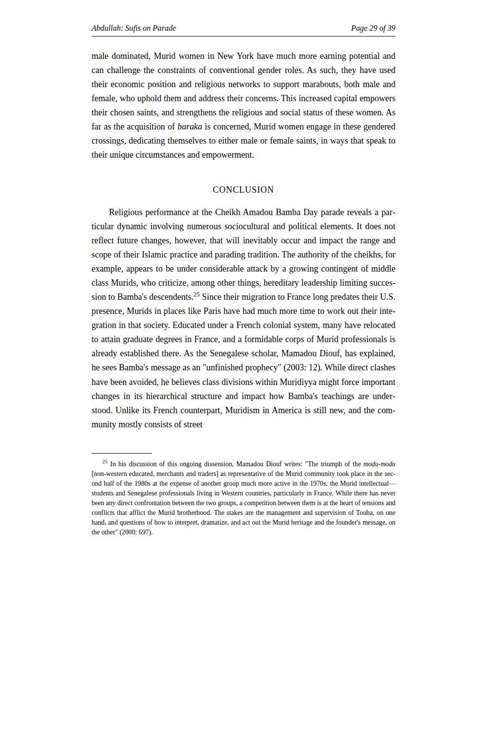Abdullah: Sufis on Parade Page 29 of 39
male dominated, Murid women in New York have much more earning potential and can challenge the constraints of conventional gender roles. As such, they have used their economic position and religious networks to support marabouts, both male and female, who uphold them and address their concerns. This increased capital empowers their chosen saints, and strengthens the religious and social status of these women. As far as the acquisition of baraka is concerned, Murid women engage in these gendered crossings, dedicating themselves to either male or female saints, in ways that speak to their unique circumstances and empowerment.
CONCLUSION
Religious performance at the Cheikh Amadou Bamba Day parade reveals a particular dynamic involving numerous sociocultural and political elements. It does not reflect future changes, however, that will inevitably occur and impact the range and scope of their Islamic practice and parading tradition. The authority of the cheikhs, for example, appears to be under considerable attack by a growing contingent of middle class Murids, who criticize, among other things, hereditary leadership limiting succession to Bamba's descendents.25 Since their migration to France long predates their U.S. presence, Murids in places like Paris have had much more time to work out their integration in that society. Educated under a French colonial system, many have relocated to attain graduate degrees in France, and a formidable corps of Murid professionals is already established there. As the Senegalese scholar, Mamadou Diouf, has explained, he sees Bamba's message as an "unfinished prophecy" (2003: 12). While direct clashes have been avoided, he believes class divisions within Muridiyya might force important changes in its hierarchical structure and impact how Bamba's teachings are understood. Unlike its French counterpart, Muridism in America is still new, and the community mostly consists of street
25 In his discussion of this ongoing dissension, Mamadou Diouf writes: "The triumph of the modu-modu [non-western educated, merchants and traders] as representative of the Murid community took place in the second half of the 1980s at the expense of another group much more active in the 1970s, the Murid intellectual—students and Senegalese professionals living in Western countries, particularly in France. While there has never been any direct confrontation between the two groups, a competition between them is at the heart of tensions and conflicts that afflict the Murid brotherhood. The stakes are the management and supervision of Touba, on one hand, and questions of how to interpret, dramatize, and act out the Murid heritage and the founder's message, on the other" (2000: 697).